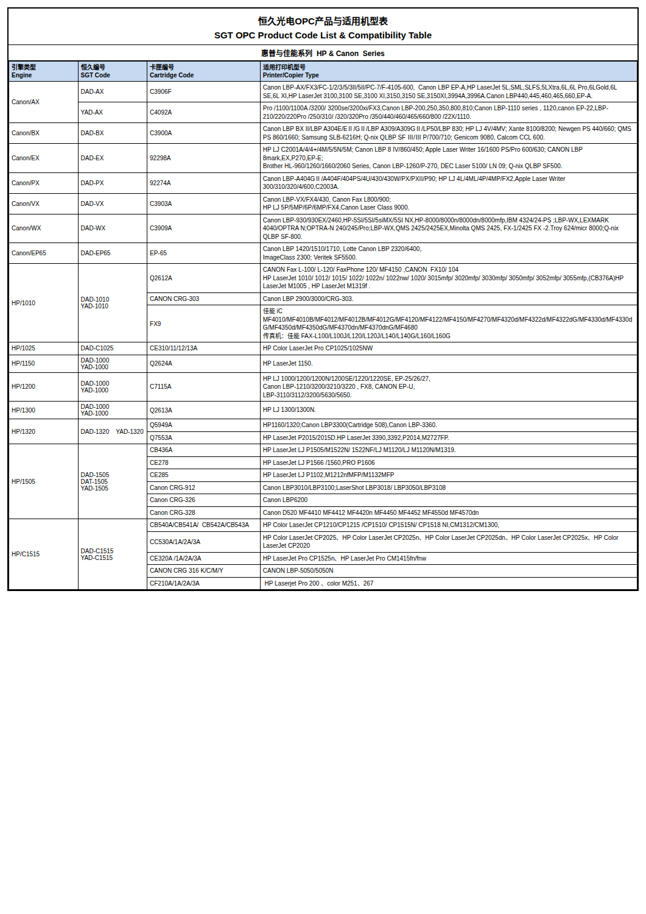恒久光电OPC产品与适用机型表SGT OPC Product Code List & Compatibility Table
惠普与佳能系列 HP & Canon Series
| 引擎类型 Engine | 恒久编号 SGT Code | 卡匣编号 Cartridge Code | 适用打印机型号 Printer/Copier Type |
| --- | --- | --- | --- |
| Canon/AX | DAD-AX | C3906F | Canon LBP-AX/FX3/FC-1/2/3/5/3II/5II/PC-7/F-4105-600, Canon LBP EP-A,HP LaserJet 5L,SML,SLFS,5LXtra,6L,6L Pro,6LGold,6L SE,6L XI,HP LaserJet 3100,3100 SE,3100 XI,3150,3150 SE,3150XI,3994A,3996A.Canon LBP440,445,460,465,660,EP-A. |
| YAD-AX | C4092A | Pro /1100/1100A /3200/ 3200se/3200xi/FX3,Canon LBP-200,250,350,800,810;Canon LBP-1110 series , 1120,canon EP-22,LBP-210/220/220Pro /250/310/ /320/320Pro /350/440/460/465/660/800 /22X/1110. |
| Canon/BX | DAD-BX | C3900A | Canon LBP BX II/LBP A304E/EⅡ/GⅡ/LBP A309/A309GⅡ/LP50/LBP 830; HP LJ 4V/4MV; Xante 8100/8200; Newgen PS 440/660; QMS PS 860/1660; Samsung SLB-6216H; Q-nix QLBP SF Ⅲ/Ⅲ P/700/710; Genicom 9080, Calcom CCL 600. |
| Canon/EX | DAD-EX | 92298A | HP LJ C2001A/4/4+/4M/5/5N/5M; Canon LBP 8 IV/860/450; Apple Laser Writer 16/1600 PS/Pro 600/630; CANON LBP 8mark,EX,P270,EP-E; Brother HL-960/1260/1660/2060 Series, Canon LBP-1260/P-270, DEC Laser 5100/ LN 09; Q-nix QLBP SF500. |
| Canon/PX | DAD-PX | 92274A | Canon LBP-A404GⅡ/A404F/404PS/4U/430/430W/PX/PXII/P90; HP LJ 4L/4ML/4P/4MP/FX2,Apple Laser Writer 300/310/320/4/600,C2003A. |
| Canon/VX | DAD-VX | C3903A | Canon LBP-VX/FX4/430, Canon Fax L800/900; HP LJ 5P/5MP/6P/6MP/FX4,Canon Laser Class 9000. |
| Canon/WX | DAD-WX | C3909A | Canon LBP-930/930EX/2460,HP-5SI/5SI/5siMX/5SI NX,HP-8000/8000n/8000dn/8000mfp,IBM 4324/24-PS ;LBP-WX,LEXMARK 4040/OPTRA N;OPTRA-N 240/245/Pro;LBP-WX,QMS 2425/2425EX,Minolta QMS 2425, FX-1/2425 FX -2.Troy 624/micr 8000;Q-nix QLBP SF-800. |
| Canon/EP65 | DAD-EP65 | EP-65 | Canon LBP 1420/1510/1710, Lotte Canon LBP 2320/6400, ImageClass 2300; Veritek SF5500. |
| HP/1010 | DAD-1010 YAD-1010 | Q2612A | CANON Fax L-100/ L-120/ FaxPhone 120/ MF4150 ,CANON FX10/ 104 HP LaserJet 1010/ 1012/ 1015/ 1022/ 1022n/ 1022nw/ 1020/ 3015mfp/ 3020mfp/ 3030mfp/ 3050mfp/ 3052mfp/ 3055mfp,(CB376A)HP LaserJet M1005 , HP LaserJet M1319f . |
| CANON CRG-303 | Canon LBP 2900/3000/CRG-303. |
| FX9 | 佳能 iC MF4010/MF4010B/MF4012/MF4012B/MF4012G/MF4120/MF4122/MF4150/MF4270/MF4320d/MF4322d/MF4322dG/MF4330d/MF4330dG/MF4350d/MF4350dG/MF4370dn/MF4370dnG/MF4680 传真机：佳能 FAX-L100/L100J/L120/L120J/L140/L140G/L160/L160G |
| HP/1025 | DAD-C1025 | CE310/11/12/13A | HP Color LaserJet Pro CP1025/1025NW |
| HP/1150 | DAD-1000 YAD-1000 | Q2624A | HP LaserJet 1150. |
| HP/1200 | DAD-1000 YAD-1000 | C7115A | HP LJ 1000/1200/1200N/1200SE/1220/1220SE, EP-25/26/27, Canon LBP-1210/3200/3210/3220 , FX8, CANON EP-U, LBP-3110/3112/3200/5630/5650. |
| HP/1300 | DAD-1000 YAD-1000 | Q2613A | HP LJ 1300/1300N. |
| HP/1320 | DAD-1320 YAD-1320 | Q5949A | HP1160/1320;Canon LBP3300(Cartridge 508),Canon LBP-3360. |
| Q7553A | HP LaserJet P2015/2015D.HP LaserJet 3390,3392,P2014,M2727FP. |
| HP/1505 | DAD-1505 DAT-1505 YAD-1505 | CB436A | HP LaserJet LJ P1505/M1522N/ 1522NF/LJ M1120/LJ M1120N/M1319. |
| CE278 | HP LaserJet LJ P1566 /1560,PRO P1606 |
| CE285 | HP LaserJet LJ P1102,M1212nfMFP/M1132MFP |
| Canon CRG-912 | Canon LBP3010/LBP3100;LaserShot LBP3018/ LBP3050/LBP3108 |
| Canon CRG-326 | Canon LBP6200 |
| Canon CRG-328 | Canon D520 MF4410 MF4412 MF4420n MF4450 MF4452 MF4550d MF4570dn |
| HP/C1515 | DAD-C1515 YAD-C1515 | CB540A/CB541A/ CB542A/CB543A | HP Color LaserJet CP1210/CP1215 /CP1510/ CP1515N/ CP1518 NI,CM1312/CM1300, |
| CC530A/1A/2A/3A | HP Color LaserJet CP2025、HP Color LaserJet CP2025n、HP Color LaserJet CP2025dn、HP Color LaserJet CP2025x、HP Color LaserJet CP2020 |
| CE320A /1A/2A/3A | HP LaserJet Pro CP1525n、HP LaserJet Pro CM1415fn/fnw |
| CANON CRG 316 K/C/M/Y | CANON LBP-5050/5050N |
| CF210A/1A/2A/3A | HP Laserjet Pro 200 、color M251、267 |